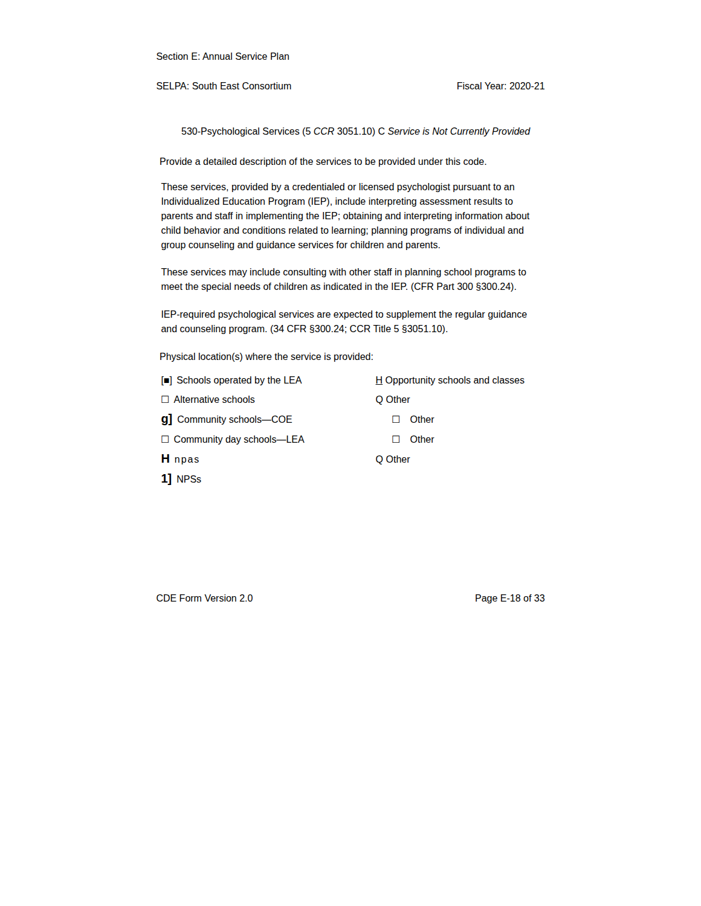Section E: Annual Service Plan
SELPA: South East Consortium
Fiscal Year: 2020-21
530-Psychological Services (5 CCR 3051.10) C Service is Not Currently Provided
Provide a detailed description of the services to be provided under this code.
These services, provided by a credentialed or licensed psychologist pursuant to an Individualized Education Program (IEP), include interpreting assessment results to parents and staff in implementing the IEP; obtaining and interpreting information about child behavior and conditions related to learning; planning programs of individual and group counseling and guidance services for children and parents.
These services may include consulting with other staff in planning school programs to meet the special needs of children as indicated in the IEP. (CFR Part 300 §300.24).
IEP-required psychological services are expected to supplement the regular guidance and counseling program. (34 CFR §300.24; CCR Title 5 §3051.10).
Physical location(s) where the service is provided:
[■] Schools operated by the LEA
☐Alternative schools
g] Community schools—COE
☐Community day schools—LEA
Hnpas
1] NPSs
H Opportunity schools and classes
Q Other
☐ Other
☐ Other
Q Other
CDE Form Version 2.0
Page E-18 of 33